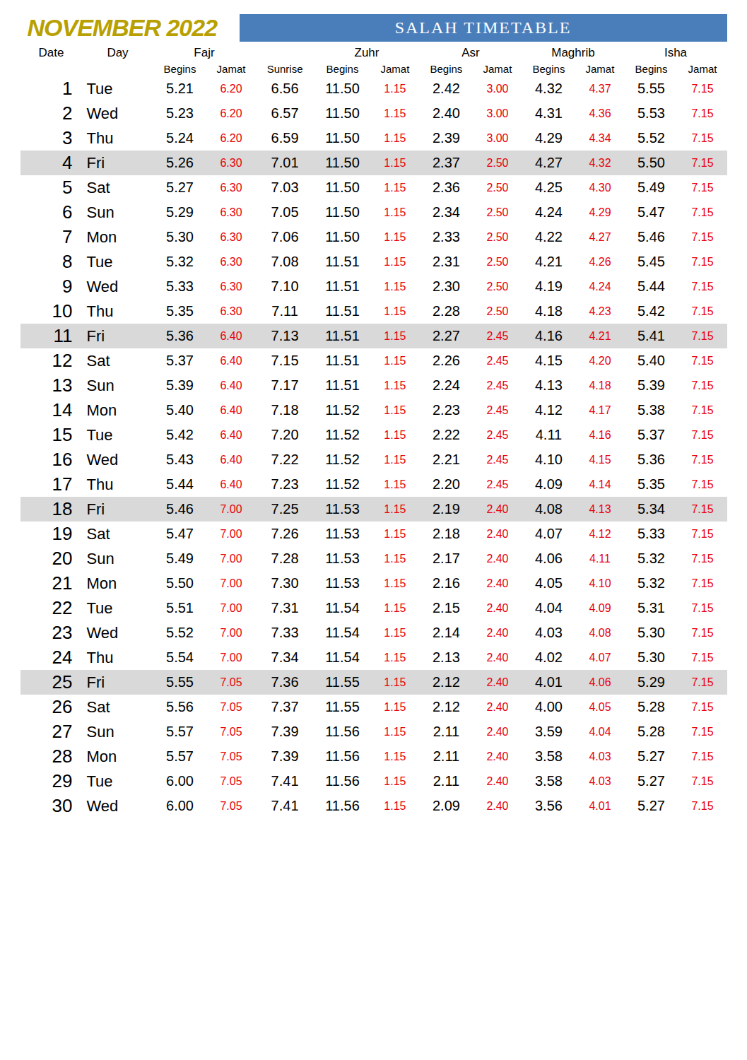NOVEMBER 2022
SALAH TIMETABLE
| Date | Day | Fajr | | Zuhr | Asr | Maghrib | Isha |
| --- | --- | --- | --- | --- | --- | --- | --- |
| | | Begins | Jamat | Sunrise | Begins | Jamat | Begins | Jamat | Begins | Jamat | Begins | Jamat |
| 1 | Tue | 5.21 | 6.20 | 6.56 | 11.50 | 1.15 | 2.42 | 3.00 | 4.32 | 4.37 | 5.55 | 7.15 |
| 2 | Wed | 5.23 | 6.20 | 6.57 | 11.50 | 1.15 | 2.40 | 3.00 | 4.31 | 4.36 | 5.53 | 7.15 |
| 3 | Thu | 5.24 | 6.20 | 6.59 | 11.50 | 1.15 | 2.39 | 3.00 | 4.29 | 4.34 | 5.52 | 7.15 |
| 4 | Fri | 5.26 | 6.30 | 7.01 | 11.50 | 1.15 | 2.37 | 2.50 | 4.27 | 4.32 | 5.50 | 7.15 |
| 5 | Sat | 5.27 | 6.30 | 7.03 | 11.50 | 1.15 | 2.36 | 2.50 | 4.25 | 4.30 | 5.49 | 7.15 |
| 6 | Sun | 5.29 | 6.30 | 7.05 | 11.50 | 1.15 | 2.34 | 2.50 | 4.24 | 4.29 | 5.47 | 7.15 |
| 7 | Mon | 5.30 | 6.30 | 7.06 | 11.50 | 1.15 | 2.33 | 2.50 | 4.22 | 4.27 | 5.46 | 7.15 |
| 8 | Tue | 5.32 | 6.30 | 7.08 | 11.51 | 1.15 | 2.31 | 2.50 | 4.21 | 4.26 | 5.45 | 7.15 |
| 9 | Wed | 5.33 | 6.30 | 7.10 | 11.51 | 1.15 | 2.30 | 2.50 | 4.19 | 4.24 | 5.44 | 7.15 |
| 10 | Thu | 5.35 | 6.30 | 7.11 | 11.51 | 1.15 | 2.28 | 2.50 | 4.18 | 4.23 | 5.42 | 7.15 |
| 11 | Fri | 5.36 | 6.40 | 7.13 | 11.51 | 1.15 | 2.27 | 2.45 | 4.16 | 4.21 | 5.41 | 7.15 |
| 12 | Sat | 5.37 | 6.40 | 7.15 | 11.51 | 1.15 | 2.26 | 2.45 | 4.15 | 4.20 | 5.40 | 7.15 |
| 13 | Sun | 5.39 | 6.40 | 7.17 | 11.51 | 1.15 | 2.24 | 2.45 | 4.13 | 4.18 | 5.39 | 7.15 |
| 14 | Mon | 5.40 | 6.40 | 7.18 | 11.52 | 1.15 | 2.23 | 2.45 | 4.12 | 4.17 | 5.38 | 7.15 |
| 15 | Tue | 5.42 | 6.40 | 7.20 | 11.52 | 1.15 | 2.22 | 2.45 | 4.11 | 4.16 | 5.37 | 7.15 |
| 16 | Wed | 5.43 | 6.40 | 7.22 | 11.52 | 1.15 | 2.21 | 2.45 | 4.10 | 4.15 | 5.36 | 7.15 |
| 17 | Thu | 5.44 | 6.40 | 7.23 | 11.52 | 1.15 | 2.20 | 2.45 | 4.09 | 4.14 | 5.35 | 7.15 |
| 18 | Fri | 5.46 | 7.00 | 7.25 | 11.53 | 1.15 | 2.19 | 2.40 | 4.08 | 4.13 | 5.34 | 7.15 |
| 19 | Sat | 5.47 | 7.00 | 7.26 | 11.53 | 1.15 | 2.18 | 2.40 | 4.07 | 4.12 | 5.33 | 7.15 |
| 20 | Sun | 5.49 | 7.00 | 7.28 | 11.53 | 1.15 | 2.17 | 2.40 | 4.06 | 4.11 | 5.32 | 7.15 |
| 21 | Mon | 5.50 | 7.00 | 7.30 | 11.53 | 1.15 | 2.16 | 2.40 | 4.05 | 4.10 | 5.32 | 7.15 |
| 22 | Tue | 5.51 | 7.00 | 7.31 | 11.54 | 1.15 | 2.15 | 2.40 | 4.04 | 4.09 | 5.31 | 7.15 |
| 23 | Wed | 5.52 | 7.00 | 7.33 | 11.54 | 1.15 | 2.14 | 2.40 | 4.03 | 4.08 | 5.30 | 7.15 |
| 24 | Thu | 5.54 | 7.00 | 7.34 | 11.54 | 1.15 | 2.13 | 2.40 | 4.02 | 4.07 | 5.30 | 7.15 |
| 25 | Fri | 5.55 | 7.05 | 7.36 | 11.55 | 1.15 | 2.12 | 2.40 | 4.01 | 4.06 | 5.29 | 7.15 |
| 26 | Sat | 5.56 | 7.05 | 7.37 | 11.55 | 1.15 | 2.12 | 2.40 | 4.00 | 4.05 | 5.28 | 7.15 |
| 27 | Sun | 5.57 | 7.05 | 7.39 | 11.56 | 1.15 | 2.11 | 2.40 | 3.59 | 4.04 | 5.28 | 7.15 |
| 28 | Mon | 5.57 | 7.05 | 7.39 | 11.56 | 1.15 | 2.11 | 2.40 | 3.58 | 4.03 | 5.27 | 7.15 |
| 29 | Tue | 6.00 | 7.05 | 7.41 | 11.56 | 1.15 | 2.11 | 2.40 | 3.58 | 4.03 | 5.27 | 7.15 |
| 30 | Wed | 6.00 | 7.05 | 7.41 | 11.56 | 1.15 | 2.09 | 2.40 | 3.56 | 4.01 | 5.27 | 7.15 |